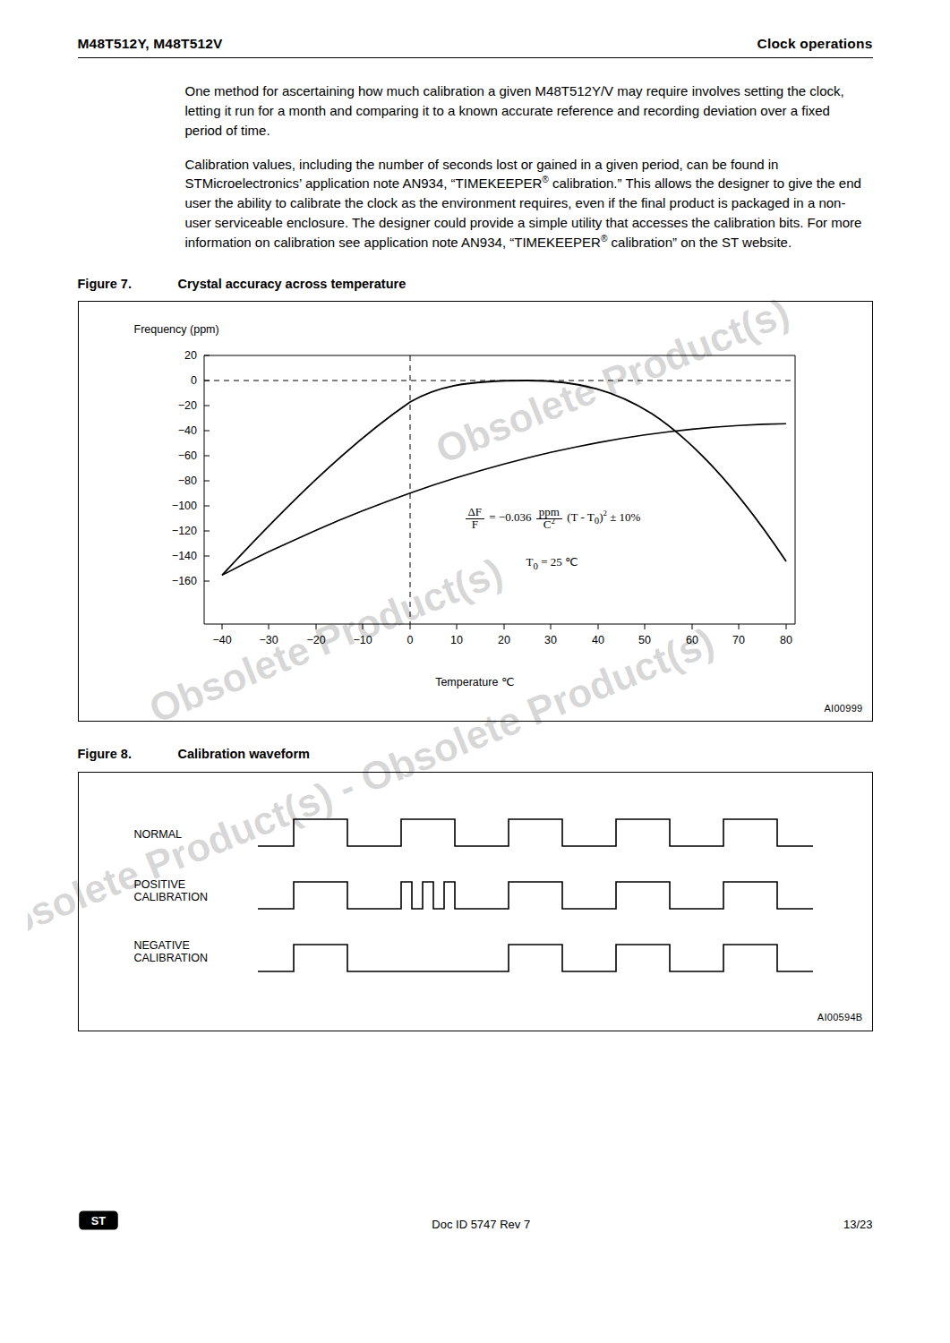M48T512Y, M48T512V
Clock operations
One method for ascertaining how much calibration a given M48T512Y/V may require involves setting the clock, letting it run for a month and comparing it to a known accurate reference and recording deviation over a fixed period of time.
Calibration values, including the number of seconds lost or gained in a given period, can be found in STMicroelectronics’ application note AN934, “TIMEKEEPER® calibration.” This allows the designer to give the end user the ability to calibrate the clock as the environment requires, even if the final product is packaged in a non-user serviceable enclosure. The designer could provide a simple utility that accesses the calibration bits. For more information on calibration see application note AN934, “TIMEKEEPER® calibration” on the ST website.
Figure 7. Crystal accuracy across temperature
Frequency (ppm)
20 0 −20 −40 −60 −80 −100 −120 −140 −160 −40 −30 −20 −10 0 10 20 30 40 50 60 70 80
ΔF
F = −0.036 ppm
C2 (T - T0)2 ± 10%
T0 = 25 ℃
Temperature ℃
AI00999
Figure 8. Calibration waveform
NORMAL
POSITIVE
CALIBRATION
NEGATIVE
CALIBRATION
AI00594B
Obsolete Product(s) Obsolete Product(s) Obsolete Product(s) - Obsolete Product(s)
ST
Doc ID 5747 Rev 7
13/23